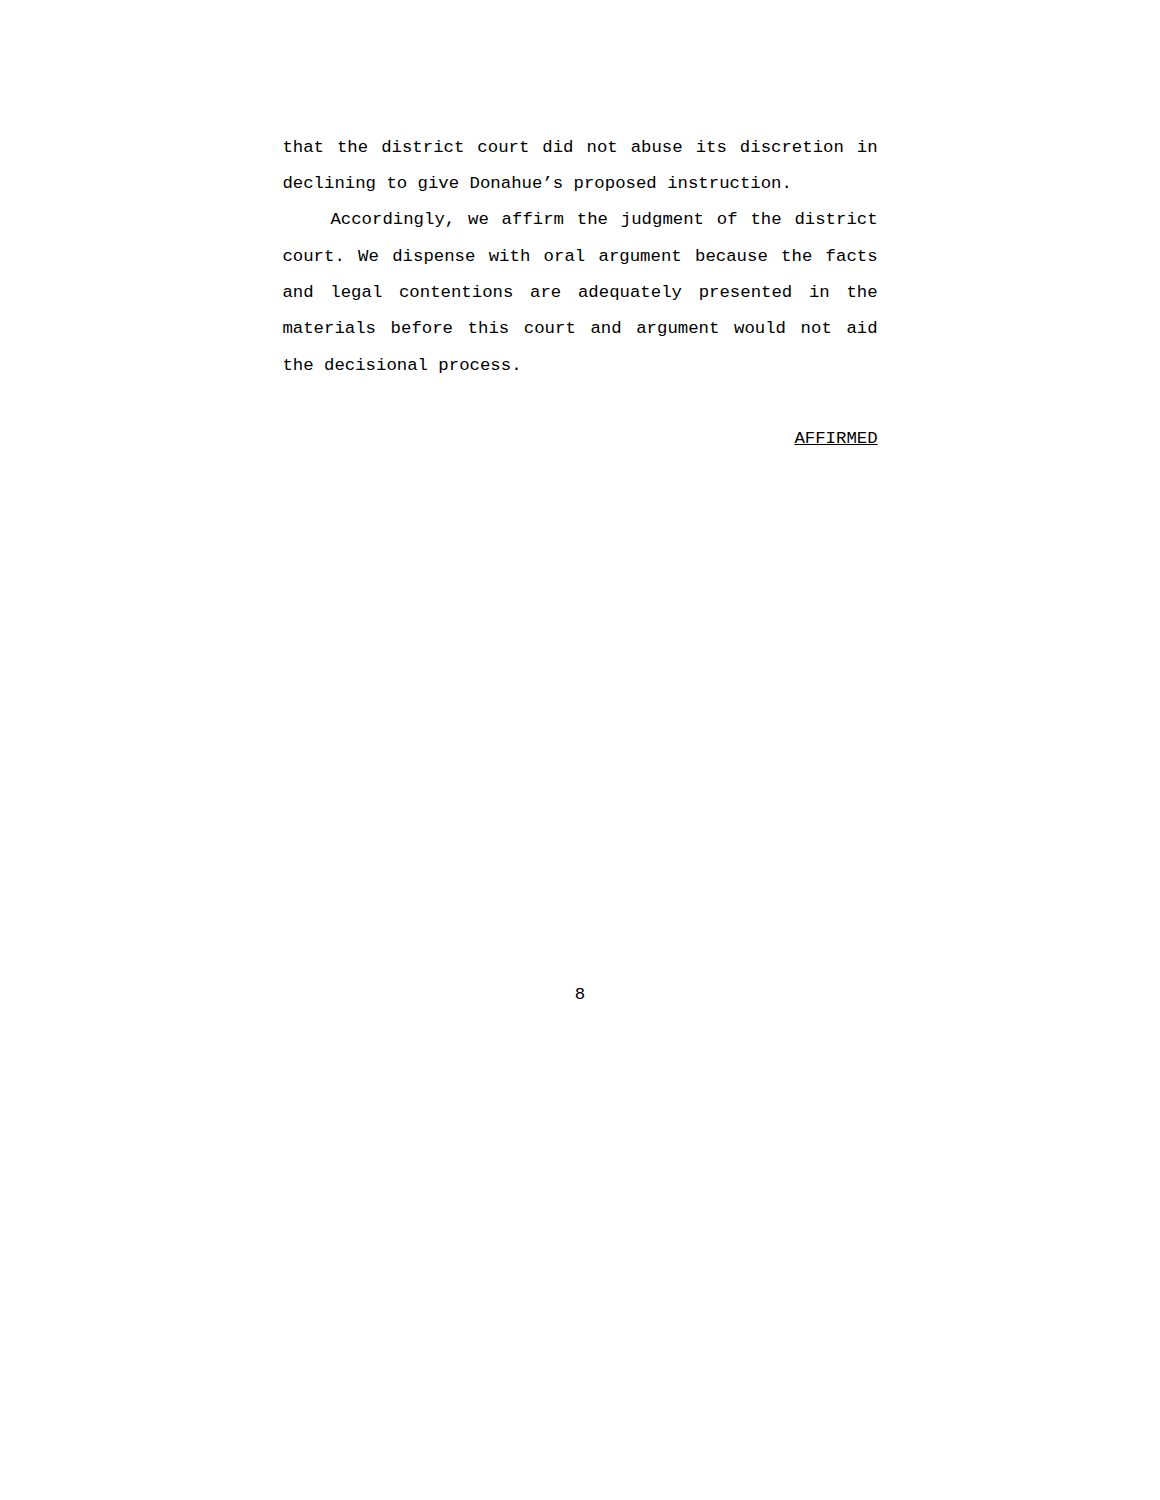that the district court did not abuse its discretion in declining to give Donahue’s proposed instruction.
Accordingly, we affirm the judgment of the district court. We dispense with oral argument because the facts and legal contentions are adequately presented in the materials before this court and argument would not aid the decisional process.
AFFIRMED
8